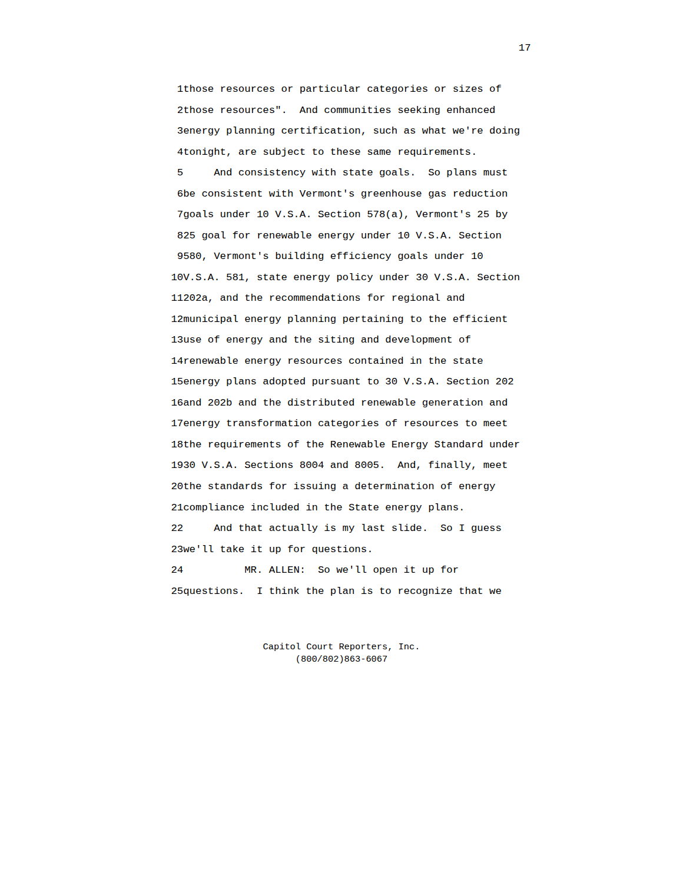17
| 1 | those resources or particular categories or sizes of |
| 2 | those resources". And communities seeking enhanced |
| 3 | energy planning certification, such as what we're doing |
| 4 | tonight, are subject to these same requirements. |
| 5 | And consistency with state goals. So plans must |
| 6 | be consistent with Vermont's greenhouse gas reduction |
| 7 | goals under 10 V.S.A. Section 578(a), Vermont's 25 by |
| 8 | 25 goal for renewable energy under 10 V.S.A. Section |
| 9 | 580, Vermont's building efficiency goals under 10 |
| 10 | V.S.A. 581, state energy policy under 30 V.S.A. Section |
| 11 | 202a, and the recommendations for regional and |
| 12 | municipal energy planning pertaining to the efficient |
| 13 | use of energy and the siting and development of |
| 14 | renewable energy resources contained in the state |
| 15 | energy plans adopted pursuant to 30 V.S.A. Section 202 |
| 16 | and 202b and the distributed renewable generation and |
| 17 | energy transformation categories of resources to meet |
| 18 | the requirements of the Renewable Energy Standard under |
| 19 | 30 V.S.A. Sections 8004 and 8005. And, finally, meet |
| 20 | the standards for issuing a determination of energy |
| 21 | compliance included in the State energy plans. |
| 22 | And that actually is my last slide. So I guess |
| 23 | we'll take it up for questions. |
| 24 | MR. ALLEN: So we'll open it up for |
| 25 | questions. I think the plan is to recognize that we |
Capitol Court Reporters, Inc.
(800/802)863-6067